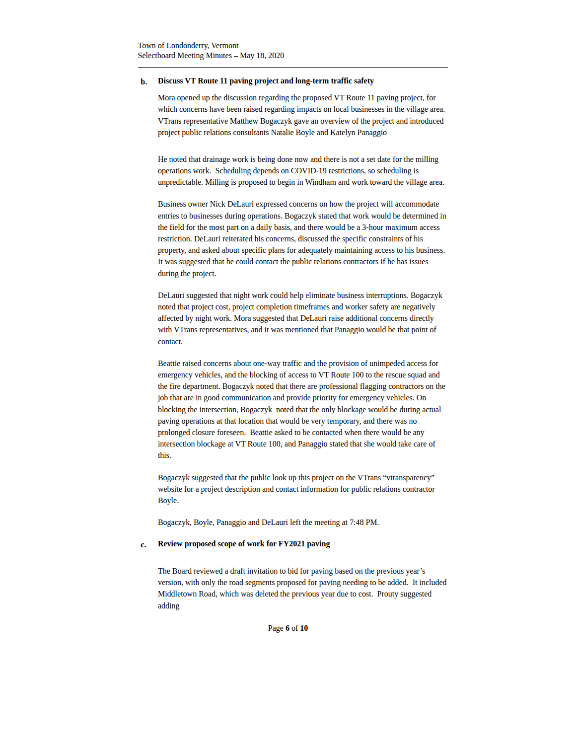Town of Londonderry, Vermont
Selectboard Meeting Minutes – May 18, 2020
b.
Discuss VT Route 11 paving project and long-term traffic safety
Mora opened up the discussion regarding the proposed VT Route 11 paving project, for which concerns have been raised regarding impacts on local businesses in the village area. VTrans representative Matthew Bogaczyk gave an overview of the project and introduced project public relations consultants Natalie Boyle and Katelyn Panaggio
He noted that drainage work is being done now and there is not a set date for the milling operations work. Scheduling depends on COVID-19 restrictions, so scheduling is unpredictable. Milling is proposed to begin in Windham and work toward the village area.
Business owner Nick DeLauri expressed concerns on how the project will accommodate entries to businesses during operations. Bogaczyk stated that work would be determined in the field for the most part on a daily basis, and there would be a 3-hour maximum access restriction. DeLauri reiterated his concerns, discussed the specific constraints of his property, and asked about specific plans for adequately maintaining access to his business. It was suggested that he could contact the public relations contractors if he has issues during the project.
DeLauri suggested that night work could help eliminate business interruptions. Bogaczyk noted that project cost, project completion timeframes and worker safety are negatively affected by night work. Mora suggested that DeLauri raise additional concerns directly with VTrans representatives, and it was mentioned that Panaggio would be that point of contact.
Beattie raised concerns about one-way traffic and the provision of unimpeded access for emergency vehicles, and the blocking of access to VT Route 100 to the rescue squad and the fire department. Bogaczyk noted that there are professional flagging contractors on the job that are in good communication and provide priority for emergency vehicles. On blocking the intersection, Bogaczyk noted that the only blockage would be during actual paving operations at that location that would be very temporary, and there was no prolonged closure foreseen. Beattie asked to be contacted when there would be any intersection blockage at VT Route 100, and Panaggio stated that she would take care of this.
Bogaczyk suggested that the public look up this project on the VTrans “vtransparency” website for a project description and contact information for public relations contractor Boyle.
Bogaczyk, Boyle, Panaggio and DeLauri left the meeting at 7:48 PM.
c.
Review proposed scope of work for FY2021 paving
The Board reviewed a draft invitation to bid for paving based on the previous year’s version, with only the road segments proposed for paving needing to be added. It included Middletown Road, which was deleted the previous year due to cost. Prouty suggested adding
Page 6 of 10